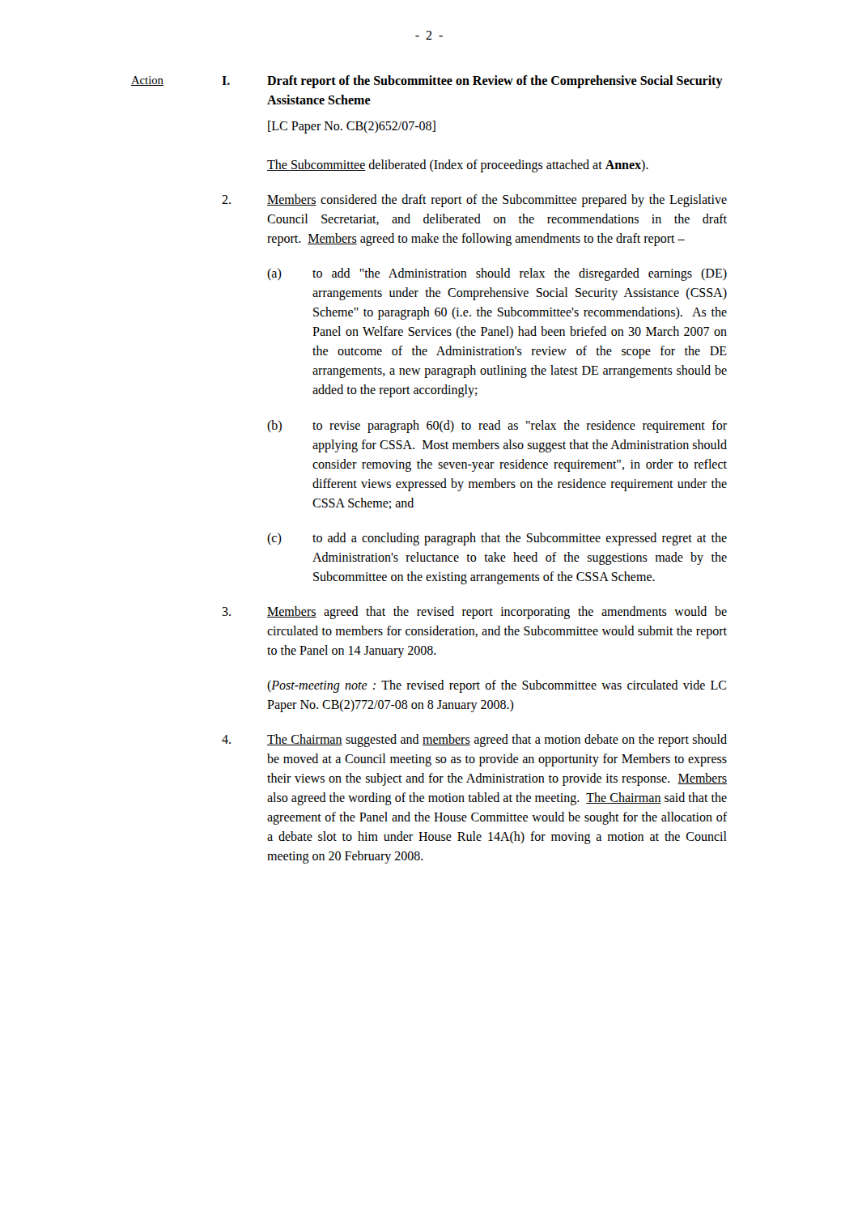- 2 -
Action
I.
Draft report of the Subcommittee on Review of the Comprehensive Social Security Assistance Scheme
[LC Paper No. CB(2)652/07-08]
The Subcommittee deliberated (Index of proceedings attached at Annex).
2. Members considered the draft report of the Subcommittee prepared by the Legislative Council Secretariat, and deliberated on the recommendations in the draft report. Members agreed to make the following amendments to the draft report –
(a) to add "the Administration should relax the disregarded earnings (DE) arrangements under the Comprehensive Social Security Assistance (CSSA) Scheme" to paragraph 60 (i.e. the Subcommittee's recommendations). As the Panel on Welfare Services (the Panel) had been briefed on 30 March 2007 on the outcome of the Administration's review of the scope for the DE arrangements, a new paragraph outlining the latest DE arrangements should be added to the report accordingly;
(b) to revise paragraph 60(d) to read as "relax the residence requirement for applying for CSSA. Most members also suggest that the Administration should consider removing the seven-year residence requirement", in order to reflect different views expressed by members on the residence requirement under the CSSA Scheme; and
(c) to add a concluding paragraph that the Subcommittee expressed regret at the Administration's reluctance to take heed of the suggestions made by the Subcommittee on the existing arrangements of the CSSA Scheme.
3. Members agreed that the revised report incorporating the amendments would be circulated to members for consideration, and the Subcommittee would submit the report to the Panel on 14 January 2008.
(Post-meeting note : The revised report of the Subcommittee was circulated vide LC Paper No. CB(2)772/07-08 on 8 January 2008.)
4. The Chairman suggested and members agreed that a motion debate on the report should be moved at a Council meeting so as to provide an opportunity for Members to express their views on the subject and for the Administration to provide its response. Members also agreed the wording of the motion tabled at the meeting. The Chairman said that the agreement of the Panel and the House Committee would be sought for the allocation of a debate slot to him under House Rule 14A(h) for moving a motion at the Council meeting on 20 February 2008.